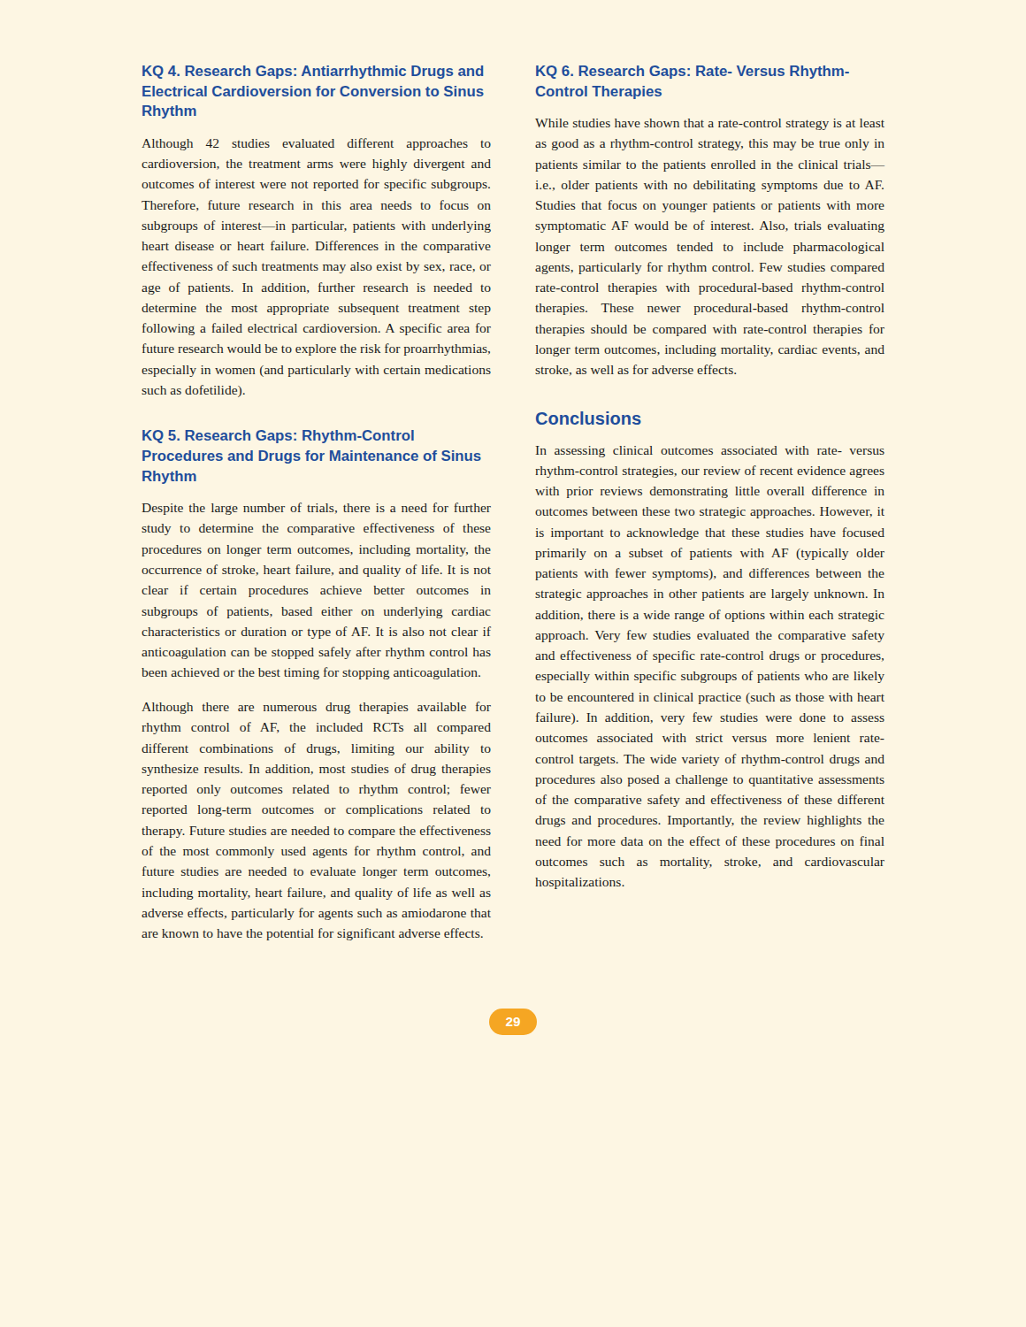KQ 4. Research Gaps: Antiarrhythmic Drugs and Electrical Cardioversion for Conversion to Sinus Rhythm
Although 42 studies evaluated different approaches to cardioversion, the treatment arms were highly divergent and outcomes of interest were not reported for specific subgroups. Therefore, future research in this area needs to focus on subgroups of interest—in particular, patients with underlying heart disease or heart failure. Differences in the comparative effectiveness of such treatments may also exist by sex, race, or age of patients. In addition, further research is needed to determine the most appropriate subsequent treatment step following a failed electrical cardioversion. A specific area for future research would be to explore the risk for proarrhythmias, especially in women (and particularly with certain medications such as dofetilide).
KQ 5. Research Gaps: Rhythm-Control Procedures and Drugs for Maintenance of Sinus Rhythm
Despite the large number of trials, there is a need for further study to determine the comparative effectiveness of these procedures on longer term outcomes, including mortality, the occurrence of stroke, heart failure, and quality of life. It is not clear if certain procedures achieve better outcomes in subgroups of patients, based either on underlying cardiac characteristics or duration or type of AF. It is also not clear if anticoagulation can be stopped safely after rhythm control has been achieved or the best timing for stopping anticoagulation.
Although there are numerous drug therapies available for rhythm control of AF, the included RCTs all compared different combinations of drugs, limiting our ability to synthesize results. In addition, most studies of drug therapies reported only outcomes related to rhythm control; fewer reported long-term outcomes or complications related to therapy. Future studies are needed to compare the effectiveness of the most commonly used agents for rhythm control, and future studies are needed to evaluate longer term outcomes, including mortality, heart failure, and quality of life as well as adverse effects, particularly for agents such as amiodarone that are known to have the potential for significant adverse effects.
KQ 6. Research Gaps: Rate- Versus Rhythm-Control Therapies
While studies have shown that a rate-control strategy is at least as good as a rhythm-control strategy, this may be true only in patients similar to the patients enrolled in the clinical trials—i.e., older patients with no debilitating symptoms due to AF. Studies that focus on younger patients or patients with more symptomatic AF would be of interest. Also, trials evaluating longer term outcomes tended to include pharmacological agents, particularly for rhythm control. Few studies compared rate-control therapies with procedural-based rhythm-control therapies. These newer procedural-based rhythm-control therapies should be compared with rate-control therapies for longer term outcomes, including mortality, cardiac events, and stroke, as well as for adverse effects.
Conclusions
In assessing clinical outcomes associated with rate- versus rhythm-control strategies, our review of recent evidence agrees with prior reviews demonstrating little overall difference in outcomes between these two strategic approaches. However, it is important to acknowledge that these studies have focused primarily on a subset of patients with AF (typically older patients with fewer symptoms), and differences between the strategic approaches in other patients are largely unknown. In addition, there is a wide range of options within each strategic approach. Very few studies evaluated the comparative safety and effectiveness of specific rate-control drugs or procedures, especially within specific subgroups of patients who are likely to be encountered in clinical practice (such as those with heart failure). In addition, very few studies were done to assess outcomes associated with strict versus more lenient rate-control targets. The wide variety of rhythm-control drugs and procedures also posed a challenge to quantitative assessments of the comparative safety and effectiveness of these different drugs and procedures. Importantly, the review highlights the need for more data on the effect of these procedures on final outcomes such as mortality, stroke, and cardiovascular hospitalizations.
29